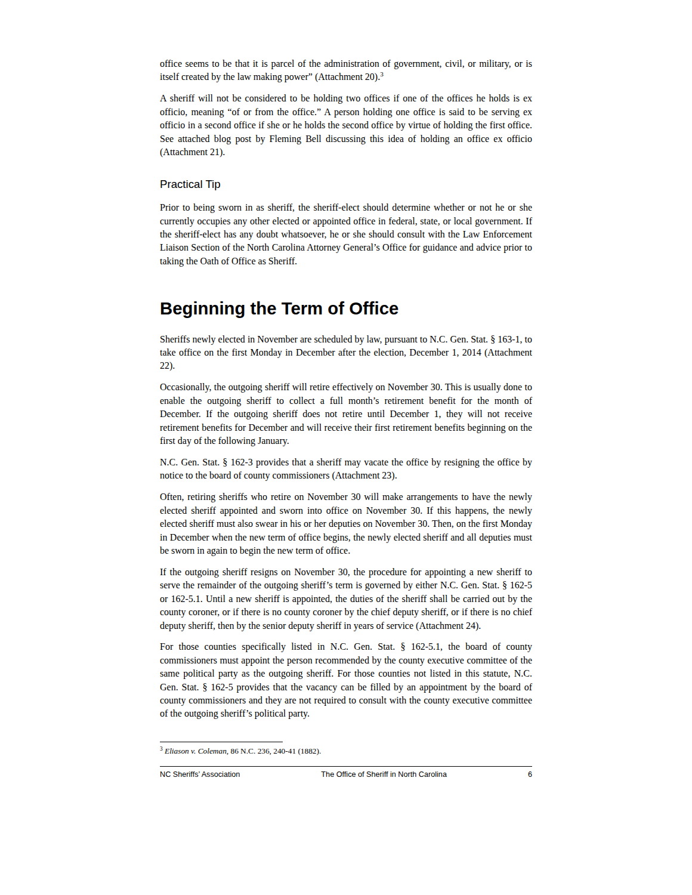office seems to be that it is parcel of the administration of government, civil, or military, or is itself created by the law making power” (Attachment 20).3
A sheriff will not be considered to be holding two offices if one of the offices he holds is ex officio, meaning “of or from the office.” A person holding one office is said to be serving ex officio in a second office if she or he holds the second office by virtue of holding the first office. See attached blog post by Fleming Bell discussing this idea of holding an office ex officio (Attachment 21).
Practical Tip
Prior to being sworn in as sheriff, the sheriff-elect should determine whether or not he or she currently occupies any other elected or appointed office in federal, state, or local government. If the sheriff-elect has any doubt whatsoever, he or she should consult with the Law Enforcement Liaison Section of the North Carolina Attorney General’s Office for guidance and advice prior to taking the Oath of Office as Sheriff.
Beginning the Term of Office
Sheriffs newly elected in November are scheduled by law, pursuant to N.C. Gen. Stat. § 163-1, to take office on the first Monday in December after the election, December 1, 2014 (Attachment 22).
Occasionally, the outgoing sheriff will retire effectively on November 30. This is usually done to enable the outgoing sheriff to collect a full month’s retirement benefit for the month of December. If the outgoing sheriff does not retire until December 1, they will not receive retirement benefits for December and will receive their first retirement benefits beginning on the first day of the following January.
N.C. Gen. Stat. § 162-3 provides that a sheriff may vacate the office by resigning the office by notice to the board of county commissioners (Attachment 23).
Often, retiring sheriffs who retire on November 30 will make arrangements to have the newly elected sheriff appointed and sworn into office on November 30. If this happens, the newly elected sheriff must also swear in his or her deputies on November 30. Then, on the first Monday in December when the new term of office begins, the newly elected sheriff and all deputies must be sworn in again to begin the new term of office.
If the outgoing sheriff resigns on November 30, the procedure for appointing a new sheriff to serve the remainder of the outgoing sheriff’s term is governed by either N.C. Gen. Stat. § 162-5 or 162-5.1. Until a new sheriff is appointed, the duties of the sheriff shall be carried out by the county coroner, or if there is no county coroner by the chief deputy sheriff, or if there is no chief deputy sheriff, then by the senior deputy sheriff in years of service (Attachment 24).
For those counties specifically listed in N.C. Gen. Stat. § 162-5.1, the board of county commissioners must appoint the person recommended by the county executive committee of the same political party as the outgoing sheriff. For those counties not listed in this statute, N.C. Gen. Stat. § 162-5 provides that the vacancy can be filled by an appointment by the board of county commissioners and they are not required to consult with the county executive committee of the outgoing sheriff’s political party.
3 Eliason v. Coleman, 86 N.C. 236, 240-41 (1882).
NC Sheriffs’ Association The Office of Sheriff in North Carolina 6